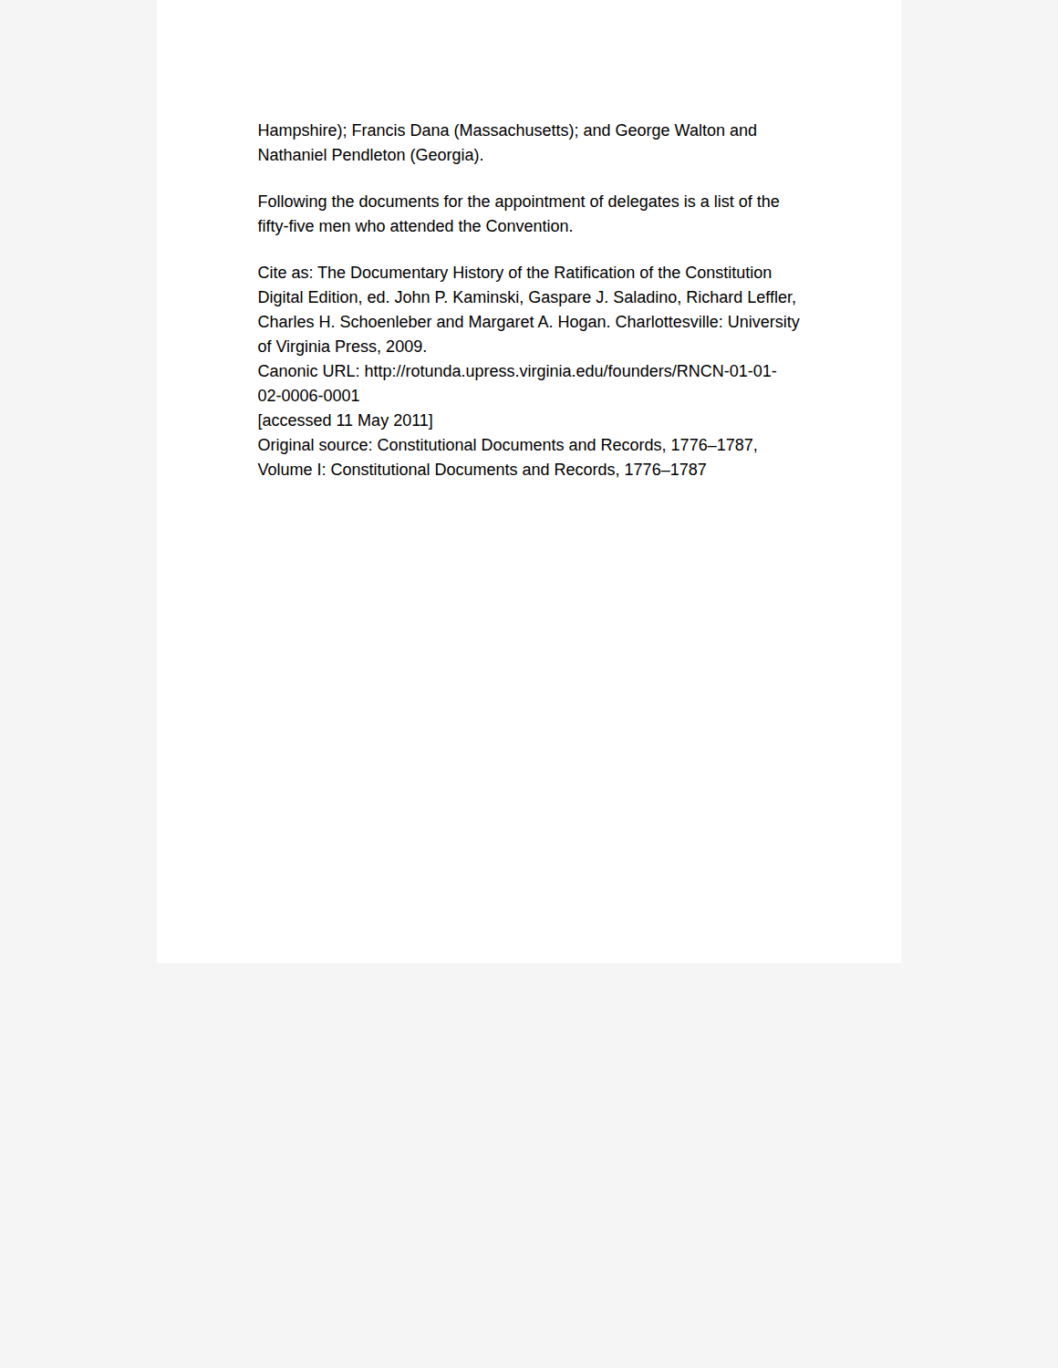Hampshire); Francis Dana (Massachusetts); and George Walton and Nathaniel Pendleton (Georgia).
Following the documents for the appointment of delegates is a list of the fifty-five men who attended the Convention.
Cite as: The Documentary History of the Ratification of the Constitution Digital Edition, ed. John P. Kaminski, Gaspare J. Saladino, Richard Leffler, Charles H. Schoenleber and Margaret A. Hogan. Charlottesville: University of Virginia Press, 2009.
Canonic URL: http://rotunda.upress.virginia.edu/founders/RNCN-01-01-02-0006-0001
[accessed 11 May 2011]
Original source: Constitutional Documents and Records, 1776–1787, Volume I: Constitutional Documents and Records, 1776–1787